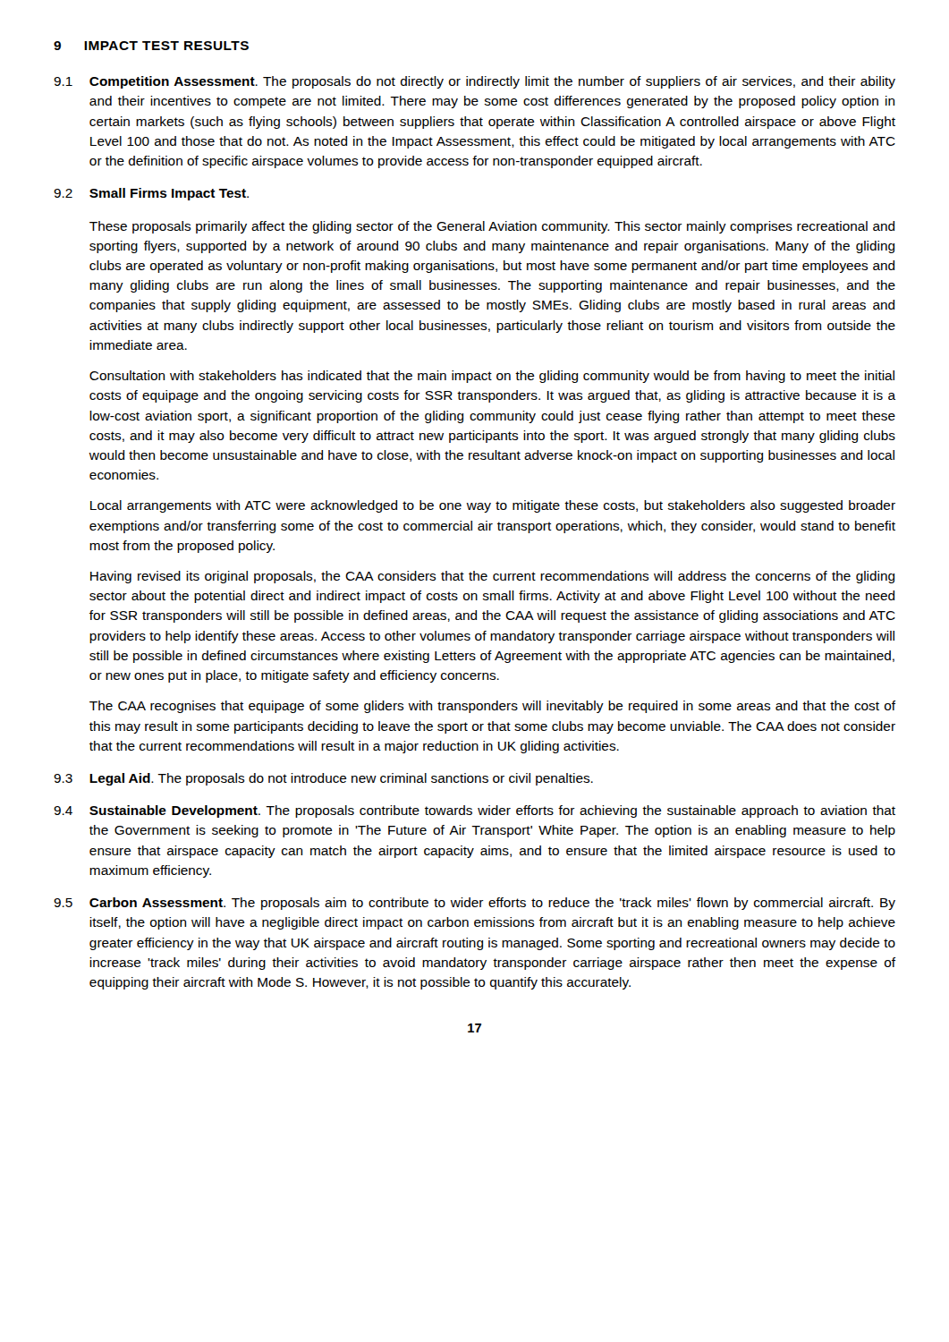9 IMPACT TEST RESULTS
9.1
Competition Assessment. The proposals do not directly or indirectly limit the number of suppliers of air services, and their ability and their incentives to compete are not limited. There may be some cost differences generated by the proposed policy option in certain markets (such as flying schools) between suppliers that operate within Classification A controlled airspace or above Flight Level 100 and those that do not. As noted in the Impact Assessment, this effect could be mitigated by local arrangements with ATC or the definition of specific airspace volumes to provide access for non-transponder equipped aircraft.
9.2
Small Firms Impact Test.
These proposals primarily affect the gliding sector of the General Aviation community. This sector mainly comprises recreational and sporting flyers, supported by a network of around 90 clubs and many maintenance and repair organisations. Many of the gliding clubs are operated as voluntary or non-profit making organisations, but most have some permanent and/or part time employees and many gliding clubs are run along the lines of small businesses. The supporting maintenance and repair businesses, and the companies that supply gliding equipment, are assessed to be mostly SMEs. Gliding clubs are mostly based in rural areas and activities at many clubs indirectly support other local businesses, particularly those reliant on tourism and visitors from outside the immediate area.
Consultation with stakeholders has indicated that the main impact on the gliding community would be from having to meet the initial costs of equipage and the ongoing servicing costs for SSR transponders. It was argued that, as gliding is attractive because it is a low-cost aviation sport, a significant proportion of the gliding community could just cease flying rather than attempt to meet these costs, and it may also become very difficult to attract new participants into the sport. It was argued strongly that many gliding clubs would then become unsustainable and have to close, with the resultant adverse knock-on impact on supporting businesses and local economies.
Local arrangements with ATC were acknowledged to be one way to mitigate these costs, but stakeholders also suggested broader exemptions and/or transferring some of the cost to commercial air transport operations, which, they consider, would stand to benefit most from the proposed policy.
Having revised its original proposals, the CAA considers that the current recommendations will address the concerns of the gliding sector about the potential direct and indirect impact of costs on small firms. Activity at and above Flight Level 100 without the need for SSR transponders will still be possible in defined areas, and the CAA will request the assistance of gliding associations and ATC providers to help identify these areas. Access to other volumes of mandatory transponder carriage airspace without transponders will still be possible in defined circumstances where existing Letters of Agreement with the appropriate ATC agencies can be maintained, or new ones put in place, to mitigate safety and efficiency concerns.
The CAA recognises that equipage of some gliders with transponders will inevitably be required in some areas and that the cost of this may result in some participants deciding to leave the sport or that some clubs may become unviable. The CAA does not consider that the current recommendations will result in a major reduction in UK gliding activities.
9.3
Legal Aid. The proposals do not introduce new criminal sanctions or civil penalties.
9.4
Sustainable Development. The proposals contribute towards wider efforts for achieving the sustainable approach to aviation that the Government is seeking to promote in 'The Future of Air Transport' White Paper. The option is an enabling measure to help ensure that airspace capacity can match the airport capacity aims, and to ensure that the limited airspace resource is used to maximum efficiency.
9.5
Carbon Assessment. The proposals aim to contribute to wider efforts to reduce the 'track miles' flown by commercial aircraft. By itself, the option will have a negligible direct impact on carbon emissions from aircraft but it is an enabling measure to help achieve greater efficiency in the way that UK airspace and aircraft routing is managed. Some sporting and recreational owners may decide to increase 'track miles' during their activities to avoid mandatory transponder carriage airspace rather then meet the expense of equipping their aircraft with Mode S. However, it is not possible to quantify this accurately.
17